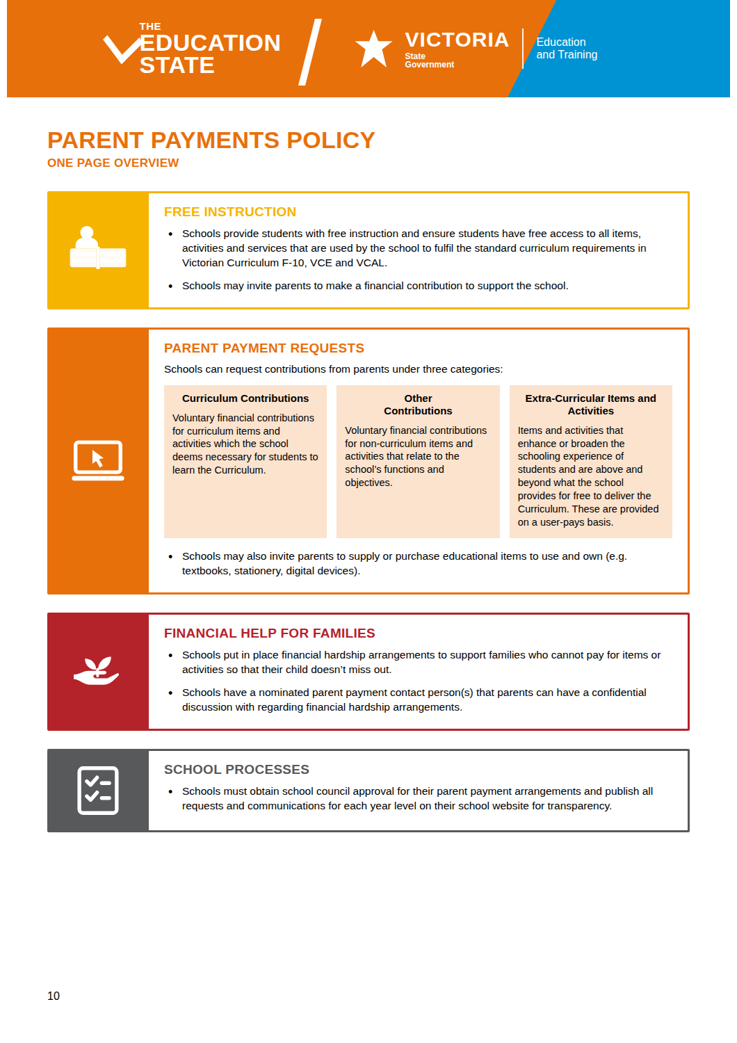THE EDUCATION STATE
VICTORIA State
Government
Education
and Training
PARENT PAYMENTS POLICY
ONE PAGE OVERVIEW
FREE INSTRUCTION
Schools provide students with free instruction and ensure students have free access to all items, activities and services that are used by the school to fulfil the standard curriculum requirements in Victorian Curriculum F-10, VCE and VCAL.
Schools may invite parents to make a financial contribution to support the school.
PARENT PAYMENT REQUESTS
Schools can request contributions from parents under three categories:
Curriculum Contributions
Voluntary financial contributions for curriculum items and activities which the school deems necessary for students to learn the Curriculum.
Other
Contributions
Voluntary financial contributions for non-curriculum items and activities that relate to the school’s functions and objectives.
Extra-Curricular Items and Activities
Items and activities that enhance or broaden the schooling experience of students and are above and beyond what the school provides for free to deliver the Curriculum. These are provided on a user-pays basis.
Schools may also invite parents to supply or purchase educational items to use and own (e.g. textbooks, stationery, digital devices).
FINANCIAL HELP FOR FAMILIES
Schools put in place financial hardship arrangements to support families who cannot pay for items or activities so that their child doesn’t miss out.
Schools have a nominated parent payment contact person(s) that parents can have a confidential discussion with regarding financial hardship arrangements.
SCHOOL PROCESSES
Schools must obtain school council approval for their parent payment arrangements and publish all requests and communications for each year level on their school website for transparency.
10